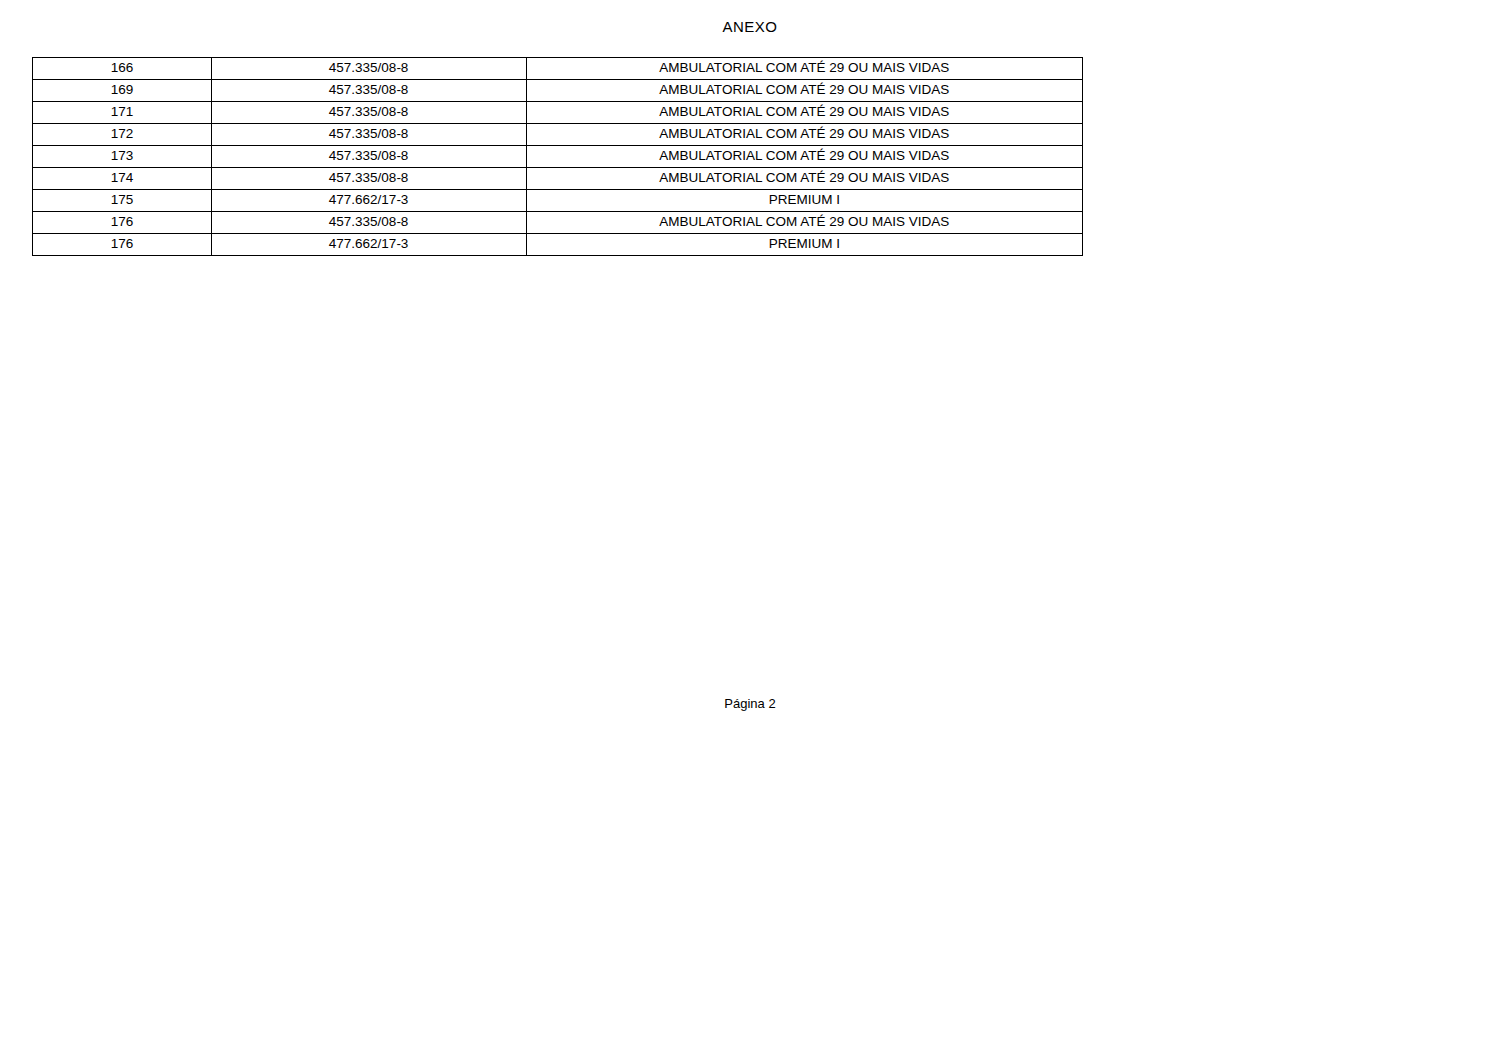ANEXO
| 166 | 457.335/08-8 | AMBULATORIAL COM ATÉ 29 OU MAIS VIDAS |
| 169 | 457.335/08-8 | AMBULATORIAL COM ATÉ 29 OU MAIS VIDAS |
| 171 | 457.335/08-8 | AMBULATORIAL COM ATÉ 29 OU MAIS VIDAS |
| 172 | 457.335/08-8 | AMBULATORIAL COM ATÉ 29 OU MAIS VIDAS |
| 173 | 457.335/08-8 | AMBULATORIAL COM ATÉ 29 OU MAIS VIDAS |
| 174 | 457.335/08-8 | AMBULATORIAL COM ATÉ 29 OU MAIS VIDAS |
| 175 | 477.662/17-3 | PREMIUM I |
| 176 | 457.335/08-8 | AMBULATORIAL COM ATÉ 29 OU MAIS VIDAS |
| 176 | 477.662/17-3 | PREMIUM I |
Página 2